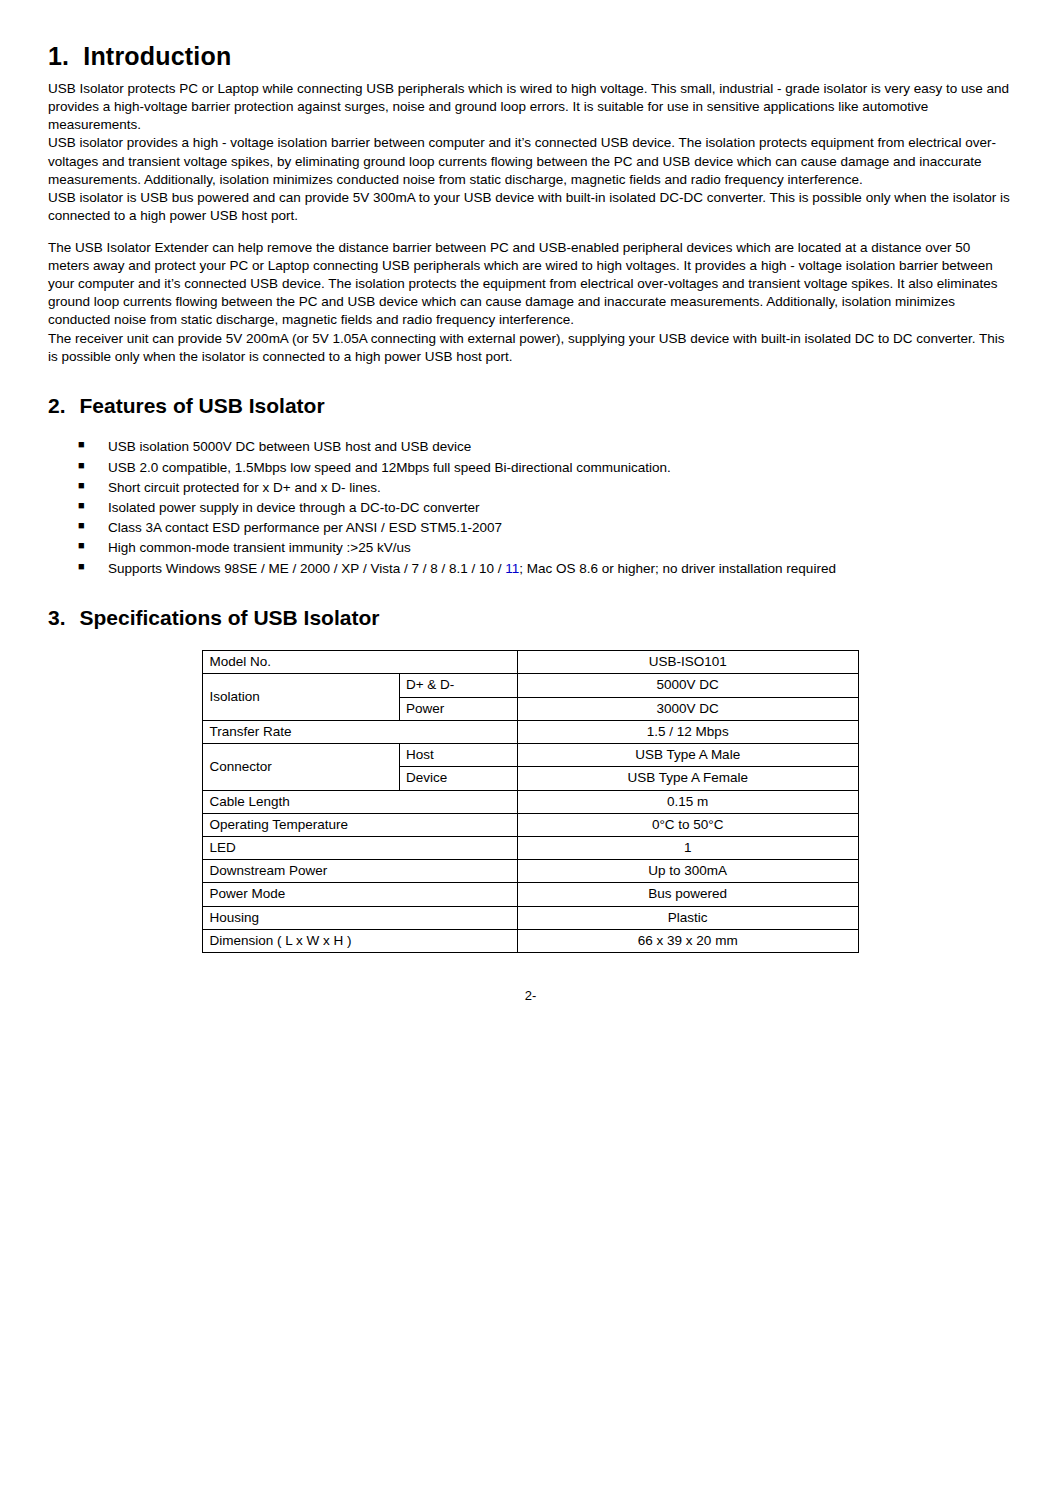1. Introduction
USB Isolator protects PC or Laptop while connecting USB peripherals which is wired to high voltage. This small, industrial - grade isolator is very easy to use and provides a high-voltage barrier protection against surges, noise and ground loop errors. It is suitable for use in sensitive applications like automotive measurements.
USB isolator provides a high - voltage isolation barrier between computer and it’s connected USB device. The isolation protects equipment from electrical over-voltages and transient voltage spikes, by eliminating ground loop currents flowing between the PC and USB device which can cause damage and inaccurate measurements. Additionally, isolation minimizes conducted noise from static discharge, magnetic fields and radio frequency interference.
USB isolator is USB bus powered and can provide 5V 300mA to your USB device with built-in isolated DC-DC converter. This is possible only when the isolator is connected to a high power USB host port.
The USB Isolator Extender can help remove the distance barrier between PC and USB-enabled peripheral devices which are located at a distance over 50 meters away and protect your PC or Laptop connecting USB peripherals which are wired to high voltages. It provides a high - voltage isolation barrier between your computer and it’s connected USB device. The isolation protects the equipment from electrical over-voltages and transient voltage spikes. It also eliminates ground loop currents flowing between the PC and USB device which can cause damage and inaccurate measurements. Additionally, isolation minimizes conducted noise from static discharge, magnetic fields and radio frequency interference.
The receiver unit can provide 5V 200mA (or 5V 1.05A connecting with external power), supplying your USB device with built-in isolated DC to DC converter. This is possible only when the isolator is connected to a high power USB host port.
2. Features of USB Isolator
USB isolation 5000V DC between USB host and USB device
USB 2.0 compatible, 1.5Mbps low speed and 12Mbps full speed Bi-directional communication.
Short circuit protected for x D+ and x D- lines.
Isolated power supply in device through a DC-to-DC converter
Class 3A contact ESD performance per ANSI / ESD STM5.1-2007
High common-mode transient immunity :>25 kV/us
Supports Windows 98SE / ME / 2000 / XP / Vista / 7 / 8 / 8.1 / 10 / 11; Mac OS 8.6 or higher; no driver installation required
3. Specifications of USB Isolator
| Model No. | USB-ISO101 |
| Isolation | D+ & D- | 5000V DC |
| Power | 3000V DC |
| Transfer Rate | 1.5 / 12 Mbps |
| Connector | Host | USB Type A Male |
| Device | USB Type A Female |
| Cable Length | 0.15 m |
| Operating Temperature | 0°C to 50°C |
| LED | 1 |
| Downstream Power | Up to 300mA |
| Power Mode | Bus powered |
| Housing | Plastic |
| Dimension ( L x W x H ) | 66 x 39 x 20 mm |
2-